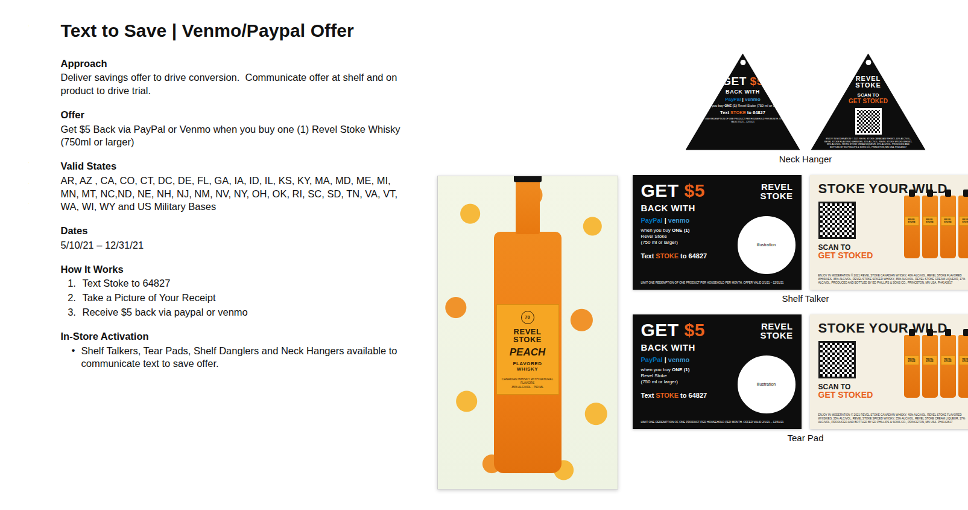Text to Save | Venmo/Paypal Offer
Approach
Deliver savings offer to drive conversion. Communicate offer at shelf and on product to drive trial.
Offer
Get $5 Back via PayPal or Venmo when you buy one (1) Revel Stoke Whisky (750ml or larger)
Valid States
AR, AZ , CA, CO, CT, DC, DE, FL, GA, IA, ID, IL, KS, KY, MA, MD, ME, MI, MN, MT, NC,ND, NE, NH, NJ, NM, NV, NY, OH, OK, RI, SC, SD, TN, VA, VT, WA, WI, WY and US Military Bases
Dates
5/10/21 – 12/31/21
How It Works
Text Stoke to 64827
Take a Picture of Your Receipt
Receive $5 back via paypal or venmo
In-Store Activation
Shelf Talkers, Tear Pads, Shelf Danglers and Neck Hangers available to communicate text to save offer.
70
REVEL
STOKE
PEACH
FLAVORED
WHISKY
CANADIAN WHISKY WITH NATURAL FLAVORS
35% ALC/VOL · 750 ML
GET $5
BACK WITH
PayPal | venmo
when you buy ONE (1) Revel Stoke (750 ml or larger)
Text STOKE to 64827
LIMIT ONE REDEMPTION OF ONE PRODUCT PER HOUSEHOLD PER MONTH. OFFER VALID 2/1/21 – 12/31/21
REVEL
STOKE
SCAN TO GET STOKED
ENJOY IN MODERATION © 2021 REVEL STOKE CANADIAN WHISKY, 40% ALC/VOL, REVEL STOKE FLAVORED WHISKIES, 35% ALC/VOL, REVEL STOKE SPICED WHISKY, 35% ALC/VOL, REVEL STOKE CREAM LIQUEUR, 17% ALC/VOL, PRODUCED AND BOTTLED BY ED PHILLIPS & SONS CO., PRINCETON, MN USA. PH4142617
Neck Hanger
GET $5
REVEL
STOKE
BACK WITH
PayPal | venmo
when you buy ONE (1)
Revel Stoke
(750 ml or larger)
Text STOKE to 64827
illustration
LIMIT ONE REDEMPTION OF ONE PRODUCT PER HOUSEHOLD PER MONTH. OFFER VALID 2/1/21 – 12/31/21
STOKE YOUR WILD
SCAN TO GET STOKED
ENJOY IN MODERATION © 2021 REVEL STOKE CANADIAN WHISKY, 40% ALC/VOL, REVEL STOKE FLAVORED WHISKIES, 35% ALC/VOL, REVEL STOKE SPICED WHISKY, 35% ALC/VOL, REVEL STOKE CREAM LIQUEUR, 17% ALC/VOL, PRODUCED AND BOTTLED BY ED PHILLIPS & SONS CO., PRINCETON, MN USA. PH4142617
Shelf Talker
GET $5
REVEL
STOKE
BACK WITH
PayPal | venmo
when you buy ONE (1)
Revel Stoke
(750 ml or larger)
Text STOKE to 64827
illustration
LIMIT ONE REDEMPTION OF ONE PRODUCT PER HOUSEHOLD PER MONTH. OFFER VALID 2/1/21 – 12/31/21
STOKE YOUR WILD
SCAN TO GET STOKED
ENJOY IN MODERATION © 2021 REVEL STOKE CANADIAN WHISKY, 40% ALC/VOL, REVEL STOKE FLAVORED WHISKIES, 35% ALC/VOL, REVEL STOKE SPICED WHISKY, 35% ALC/VOL, REVEL STOKE CREAM LIQUEUR, 17% ALC/VOL, PRODUCED AND BOTTLED BY ED PHILLIPS & SONS CO., PRINCETON, MN USA. PH4142617
Tear Pad